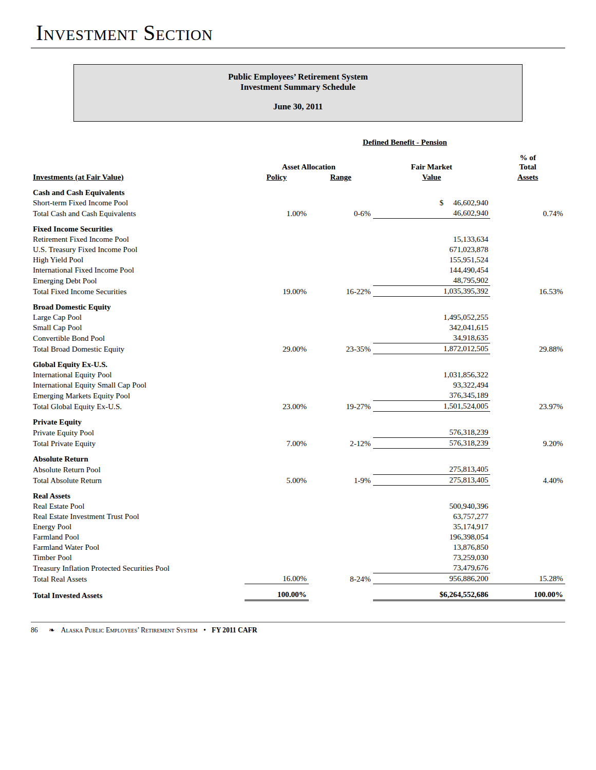Investment Section
Public Employees’ Retirement System
Investment Summary Schedule
June 30, 2011
| | Defined Benefit - Pension |
| --- | --- |
| | Asset Allocation | Fair Market | % of Total |
| Investments (at Fair Value) | Policy | Range | Value | Assets |
| Cash and Cash Equivalents | | | | |
| Short-term Fixed Income Pool | | | $ 46,602,940 | |
| Total Cash and Cash Equivalents | 1.00% | 0-6% | 46,602,940 | 0.74% |
| Fixed Income Securities | | | | |
| Retirement Fixed Income Pool | | | 15,133,634 | |
| U.S. Treasury Fixed Income Pool | | | 671,023,878 | |
| High Yield Pool | | | 155,951,524 | |
| International Fixed Income Pool | | | 144,490,454 | |
| Emerging Debt Pool | | | 48,795,902 | |
| Total Fixed Income Securities | 19.00% | 16-22% | 1,035,395,392 | 16.53% |
| Broad Domestic Equity | | | | |
| Large Cap Pool | | | 1,495,052,255 | |
| Small Cap Pool | | | 342,041,615 | |
| Convertible Bond Pool | | | 34,918,635 | |
| Total Broad Domestic Equity | 29.00% | 23-35% | 1,872,012,505 | 29.88% |
| Global Equity Ex-U.S. | | | | |
| International Equity Pool | | | 1,031,856,322 | |
| International Equity Small Cap Pool | | | 93,322,494 | |
| Emerging Markets Equity Pool | | | 376,345,189 | |
| Total Global Equity Ex-U.S. | 23.00% | 19-27% | 1,501,524,005 | 23.97% |
| Private Equity | | | | |
| Private Equity Pool | | | 576,318,239 | |
| Total Private Equity | 7.00% | 2-12% | 576,318,239 | 9.20% |
| Absolute Return | | | | |
| Absolute Return Pool | | | 275,813,405 | |
| Total Absolute Return | 5.00% | 1-9% | 275,813,405 | 4.40% |
| Real Assets | | | | |
| Real Estate Pool | | | 500,940,396 | |
| Real Estate Investment Trust Pool | | | 63,757,277 | |
| Energy Pool | | | 35,174,917 | |
| Farmland Pool | | | 196,398,054 | |
| Farmland Water Pool | | | 13,876,850 | |
| Timber Pool | | | 73,259,030 | |
| Treasury Inflation Protected Securities Pool | | | 73,479,676 | |
| Total Real Assets | 16.00% | 8-24% | 956,886,200 | 15.28% |
| Total Invested Assets | 100.00% | | $6,264,552,686 | 100.00% |
86 ❧ Alaska Public Employees’ Retirement System • FY 2011 CAFR